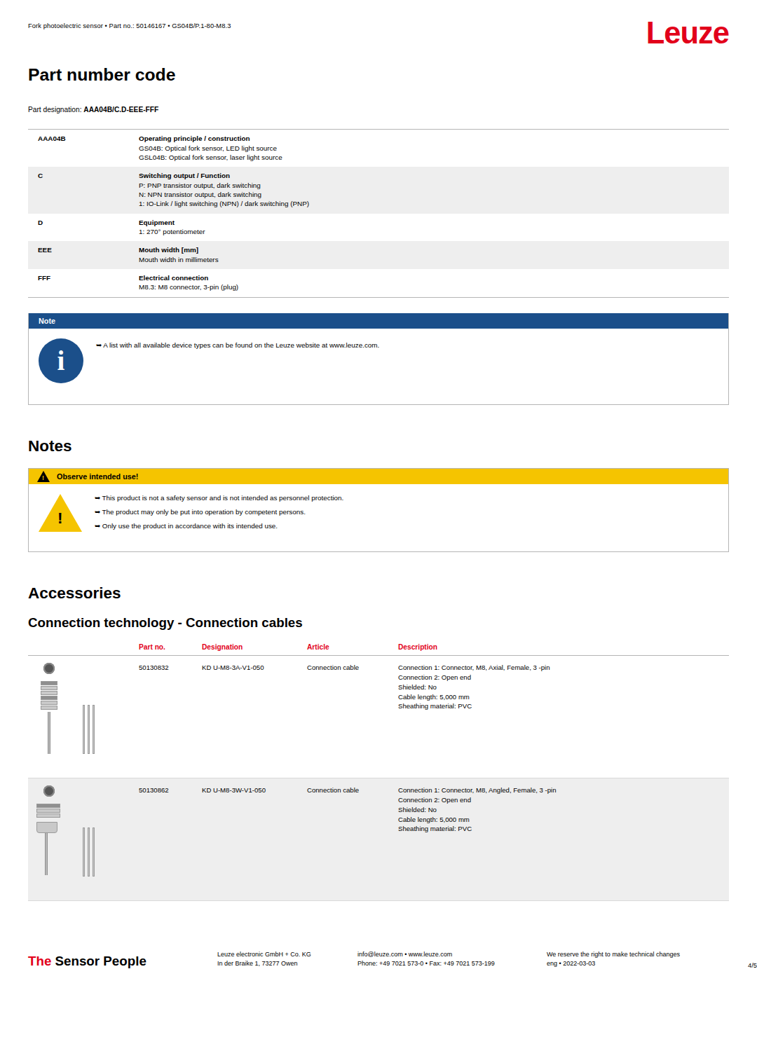Fork photoelectric sensor • Part no.: 50146167 • GS04B/P.1-80-M8.3
Leuze
Part number code
Part designation: AAA04B/C.D-EEE-FFF
| AAA04B | Operating principle / construction GS04B: Optical fork sensor, LED light source GSL04B: Optical fork sensor, laser light source |
| C | Switching output / Function P: PNP transistor output, dark switching N: NPN transistor output, dark switching 1: IO-Link / light switching (NPN) / dark switching (PNP) |
| D | Equipment 1: 270° potentiometer |
| EEE | Mouth width [mm] Mouth width in millimeters |
| FFF | Electrical connection M8.3: M8 connector, 3-pin (plug) |
Note
i
➥ A list with all available device types can be found on the Leuze website at www.leuze.com.
Notes
Observe intended use!
➥ This product is not a safety sensor and is not intended as personnel protection.
➥ The product may only be put into operation by competent persons.
➥ Only use the product in accordance with its intended use.
Accessories
Connection technology - Connection cables
| | Part no. | Designation | Article | Description |
| --- | --- | --- | --- | --- |
| | 50130832 | KD U-M8-3A-V1-050 | Connection cable | Connection 1: Connector, M8, Axial, Female, 3 -pin Connection 2: Open end Shielded: No Cable length: 5,000 mm Sheathing material: PVC |
| | 50130862 | KD U-M8-3W-V1-050 | Connection cable | Connection 1: Connector, M8, Angled, Female, 3 -pin Connection 2: Open end Shielded: No Cable length: 5,000 mm Sheathing material: PVC |
The Sensor People
Leuze electronic GmbH + Co. KG
In der Braike 1, 73277 Owen
info@leuze.com • www.leuze.com
Phone: +49 7021 573-0 • Fax: +49 7021 573-199
We reserve the right to make technical changes
eng • 2022-03-03
4/5